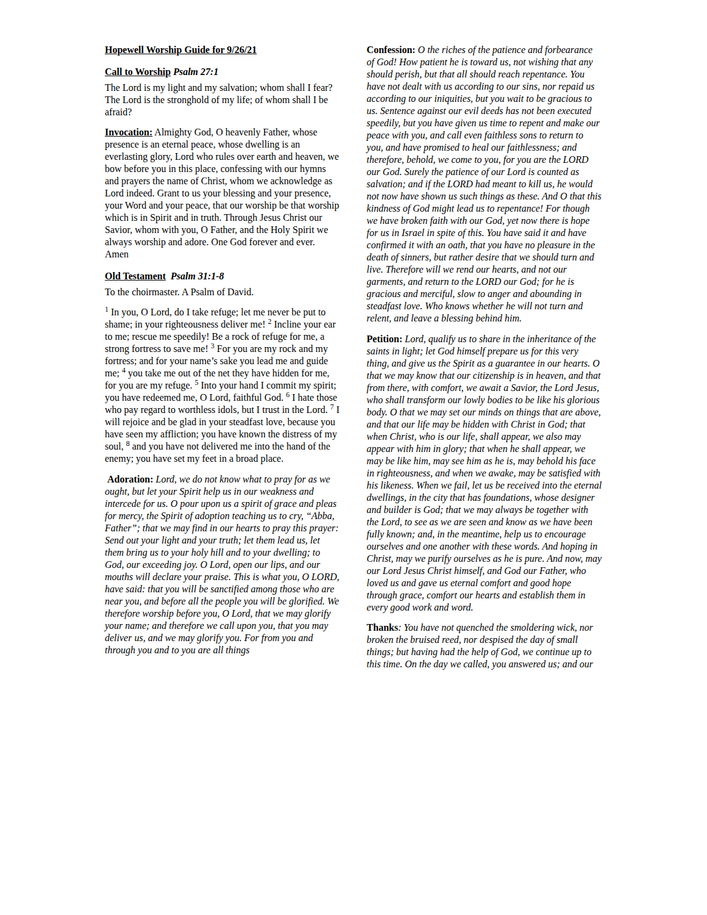Hopewell Worship Guide for 9/26/21
Call to Worship Psalm 27:1
The Lord is my light and my salvation; whom shall I fear? The Lord is the stronghold of my life; of whom shall I be afraid?
Invocation: Almighty God, O heavenly Father, whose presence is an eternal peace, whose dwelling is an everlasting glory, Lord who rules over earth and heaven, we bow before you in this place, confessing with our hymns and prayers the name of Christ, whom we acknowledge as Lord indeed. Grant to us your blessing and your presence, your Word and your peace, that our worship be that worship which is in Spirit and in truth. Through Jesus Christ our Savior, whom with you, O Father, and the Holy Spirit we always worship and adore. One God forever and ever. Amen
Old Testament Psalm 31:1-8
To the choirmaster. A Psalm of David.
1 In you, O Lord, do I take refuge; let me never be put to shame; in your righteousness deliver me! 2 Incline your ear to me; rescue me speedily! Be a rock of refuge for me, a strong fortress to save me! 3 For you are my rock and my fortress; and for your name’s sake you lead me and guide me; 4 you take me out of the net they have hidden for me, for you are my refuge. 5 Into your hand I commit my spirit; you have redeemed me, O Lord, faithful God. 6 I hate those who pay regard to worthless idols, but I trust in the Lord. 7 I will rejoice and be glad in your steadfast love, because you have seen my affliction; you have known the distress of my soul, 8 and you have not delivered me into the hand of the enemy; you have set my feet in a broad place.
Adoration: Lord, we do not know what to pray for as we ought, but let your Spirit help us in our weakness and intercede for us. O pour upon us a spirit of grace and pleas for mercy, the Spirit of adoption teaching us to cry, “Abba, Father”; that we may find in our hearts to pray this prayer: Send out your light and your truth; let them lead us, let them bring us to your holy hill and to your dwelling; to God, our exceeding joy. O Lord, open our lips, and our mouths will declare your praise. This is what you, O LORD, have said: that you will be sanctified among those who are near you, and before all the people you will be glorified. We therefore worship before you, O Lord, that we may glorify your name; and therefore we call upon you, that you may deliver us, and we may glorify you. For from you and through you and to you are all things
Confession: O the riches of the patience and forbearance of God! How patient he is toward us, not wishing that any should perish, but that all should reach repentance. You have not dealt with us according to our sins, nor repaid us according to our iniquities, but you wait to be gracious to us. Sentence against our evil deeds has not been executed speedily, but you have given us time to repent and make our peace with you, and call even faithless sons to return to you, and have promised to heal our faithlessness; and therefore, behold, we come to you, for you are the LORD our God. Surely the patience of our Lord is counted as salvation; and if the LORD had meant to kill us, he would not now have shown us such things as these. And O that this kindness of God might lead us to repentance! For though we have broken faith with our God, yet now there is hope for us in Israel in spite of this. You have said it and have confirmed it with an oath, that you have no pleasure in the death of sinners, but rather desire that we should turn and live. Therefore will we rend our hearts, and not our garments, and return to the LORD our God; for he is gracious and merciful, slow to anger and abounding in steadfast love. Who knows whether he will not turn and relent, and leave a blessing behind him.
Petition: Lord, qualify us to share in the inheritance of the saints in light; let God himself prepare us for this very thing, and give us the Spirit as a guarantee in our hearts. O that we may know that our citizenship is in heaven, and that from there, with comfort, we await a Savior, the Lord Jesus, who shall transform our lowly bodies to be like his glorious body. O that we may set our minds on things that are above, and that our life may be hidden with Christ in God; that when Christ, who is our life, shall appear, we also may appear with him in glory; that when he shall appear, we may be like him, may see him as he is, may behold his face in righteousness, and when we awake, may be satisfied with his likeness. When we fail, let us be received into the eternal dwellings, in the city that has foundations, whose designer and builder is God; that we may always be together with the Lord, to see as we are seen and know as we have been fully known; and, in the meantime, help us to encourage ourselves and one another with these words. And hoping in Christ, may we purify ourselves as he is pure. And now, may our Lord Jesus Christ himself, and God our Father, who loved us and gave us eternal comfort and good hope through grace, comfort our hearts and establish them in every good work and word.
Thanks: You have not quenched the smoldering wick, nor broken the bruised reed, nor despised the day of small things; but having had the help of God, we continue up to this time. On the day we called, you answered us; and our